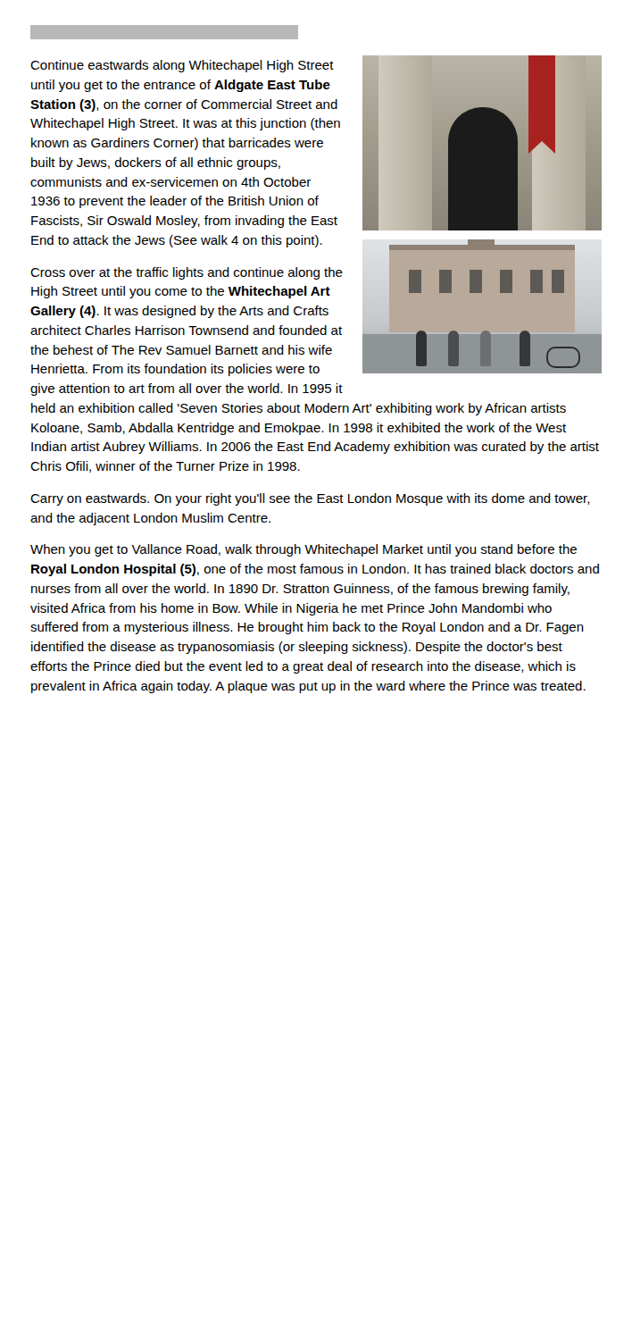Continue eastwards along Whitechapel High Street until you get to the entrance of Aldgate East Tube Station (3), on the corner of Commercial Street and Whitechapel High Street. It was at this junction (then known as Gardiners Corner) that barricades were built by Jews, dockers of all ethnic groups, communists and ex-servicemen on 4th October 1936 to prevent the leader of the British Union of Fascists, Sir Oswald Mosley, from invading the East End to attack the Jews (See walk 4 on this point).
Cross over at the traffic lights and continue along the High Street until you come to the Whitechapel Art Gallery (4). It was designed by the Arts and Crafts architect Charles Harrison Townsend and founded at the behest of The Rev Samuel Barnett and his wife Henrietta. From its foundation its policies were to give attention to art from all over the world. In 1995 it held an exhibition called 'Seven Stories about Modern Art' exhibiting work by African artists Koloane, Samb, Abdalla Kentridge and Emokpae. In 1998 it exhibited the work of the West Indian artist Aubrey Williams. In 2006 the East End Academy exhibition was curated by the artist Chris Ofili, winner of the Turner Prize in 1998.
Carry on eastwards. On your right you'll see the East London Mosque with its dome and tower, and the adjacent London Muslim Centre.
When you get to Vallance Road, walk through Whitechapel Market until you stand before the Royal London Hospital (5), one of the most famous in London. It has trained black doctors and nurses from all over the world. In 1890 Dr. Stratton Guinness, of the famous brewing family, visited Africa from his home in Bow. While in Nigeria he met Prince John Mandombi who suffered from a mysterious illness. He brought him back to the Royal London and a Dr. Fagen identified the disease as trypanosomiasis (or sleeping sickness). Despite the doctor's best efforts the Prince died but the event led to a great deal of research into the disease, which is prevalent in Africa again today. A plaque was put up in the ward where the Prince was treated.